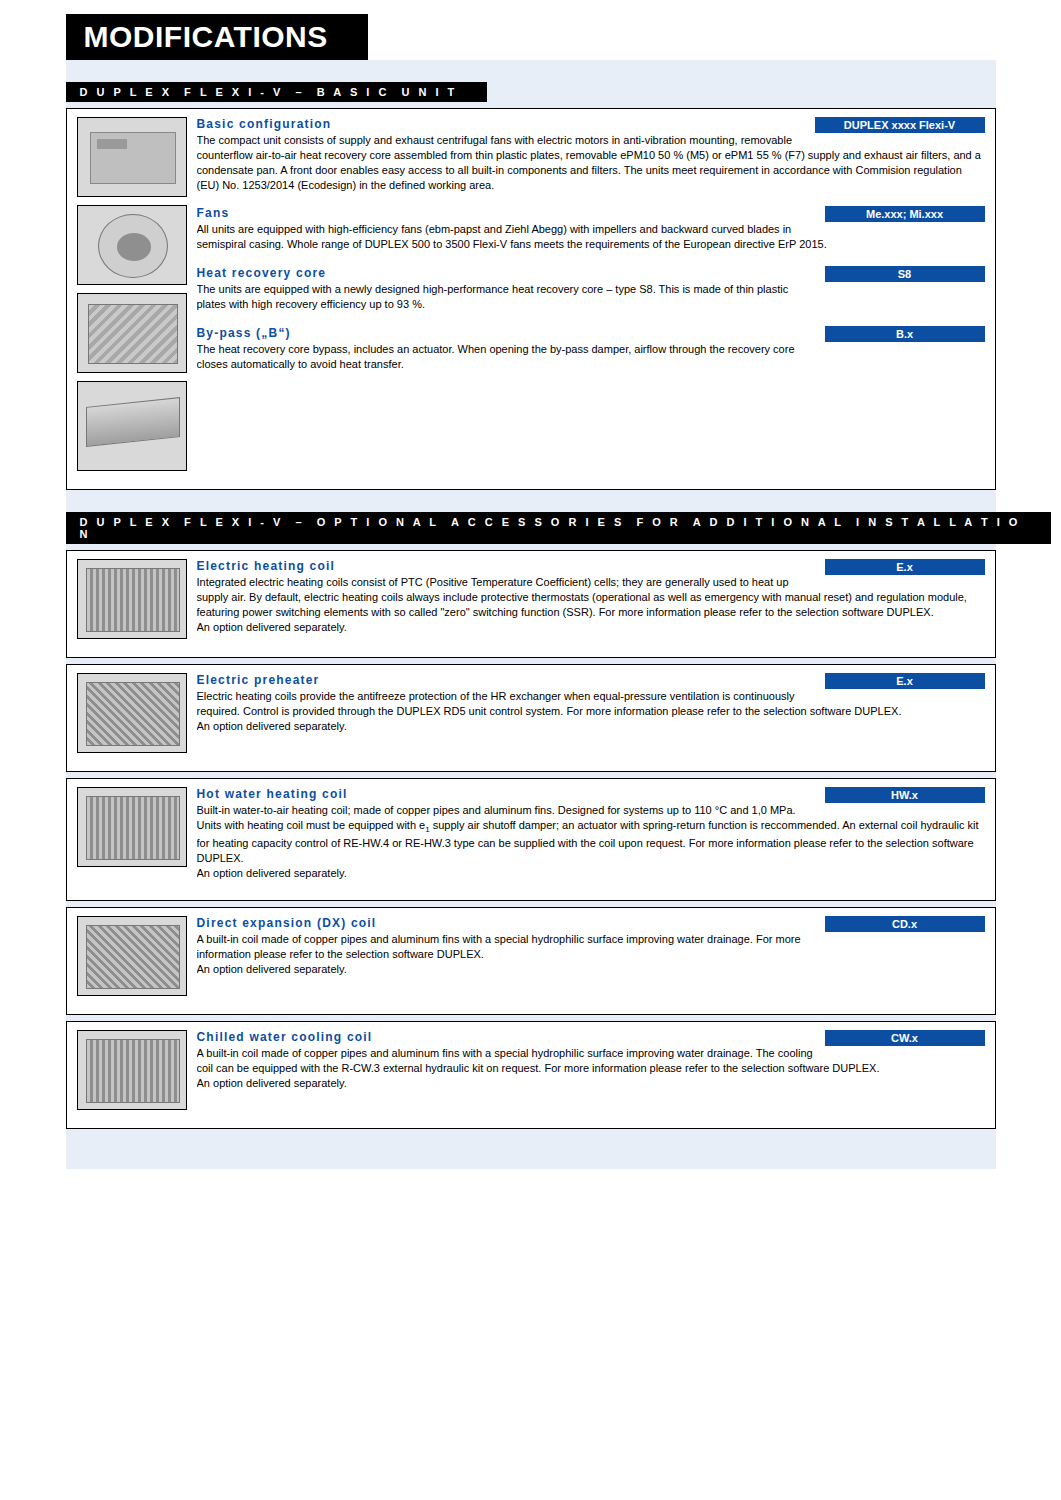MODIFICATIONS
D U P L E X F L E X I - V – B A S I C U N I T
DUPLEX xxxx Flexi-V
Basic configuration
The compact unit consists of supply and exhaust centrifugal fans with electric motors in anti-vibration mounting, removable counterflow air-to-air heat recovery core assembled from thin plastic plates, removable ePM10 50 % (M5) or ePM1 55 % (F7) supply and exhaust air filters, and a condensate pan. A front door enables easy access to all built-in components and filters. The units meet requirement in accordance with Commision regulation (EU) No. 1253/2014 (Ecodesign) in the defined working area.
Me.xxx; Mi.xxx
Fans
All units are equipped with high-efficiency fans (ebm-papst and Ziehl Abegg) with impellers and backward curved blades in semispiral casing. Whole range of DUPLEX 500 to 3500 Flexi-V fans meets the requirements of the European directive ErP 2015.
S8
Heat recovery core
The units are equipped with a newly designed high-performance heat recovery core – type S8. This is made of thin plastic plates with high recovery efficiency up to 93 %.
B.x
By-pass („B“)
The heat recovery core bypass, includes an actuator. When opening the by-pass damper, airflow through the recovery core closes automatically to avoid heat transfer.
D U P L E X F L E X I - V – O P T I O N A L A C C E S S O R I E S F O R A D D I T I O N A L I N S T A L L A T I O N
E.x
Electric heating coil
Integrated electric heating coils consist of PTC (Positive Temperature Coefficient) cells; they are generally used to heat up supply air. By default, electric heating coils always include protective thermostats (operational as well as emergency with manual reset) and regulation module, featuring power switching elements with so called "zero" switching function (SSR). For more information please refer to the selection software DUPLEX.
An option delivered separately.
E.x
Electric preheater
Electric heating coils provide the antifreeze protection of the HR exchanger when equal-pressure ventilation is continuously required. Control is provided through the DUPLEX RD5 unit control system. For more information please refer to the selection software DUPLEX.
An option delivered separately.
HW.x
Hot water heating coil
Built-in water-to-air heating coil; made of copper pipes and aluminum fins. Designed for systems up to 110 °C and 1,0 MPa. Units with heating coil must be equipped with e1 supply air shutoff damper; an actuator with spring-return function is reccommended. An external coil hydraulic kit for heating capacity control of RE-HW.4 or RE-HW.3 type can be supplied with the coil upon request. For more information please refer to the selection software DUPLEX.
An option delivered separately.
CD.x
Direct expansion (DX) coil
A built-in coil made of copper pipes and aluminum fins with a special hydrophilic surface improving water drainage. For more information please refer to the selection software DUPLEX.
An option delivered separately.
CW.x
Chilled water cooling coil
A built-in coil made of copper pipes and aluminum fins with a special hydrophilic surface improving water drainage. The cooling coil can be equipped with the R-CW.3 external hydraulic kit on request. For more information please refer to the selection software DUPLEX.
An option delivered separately.